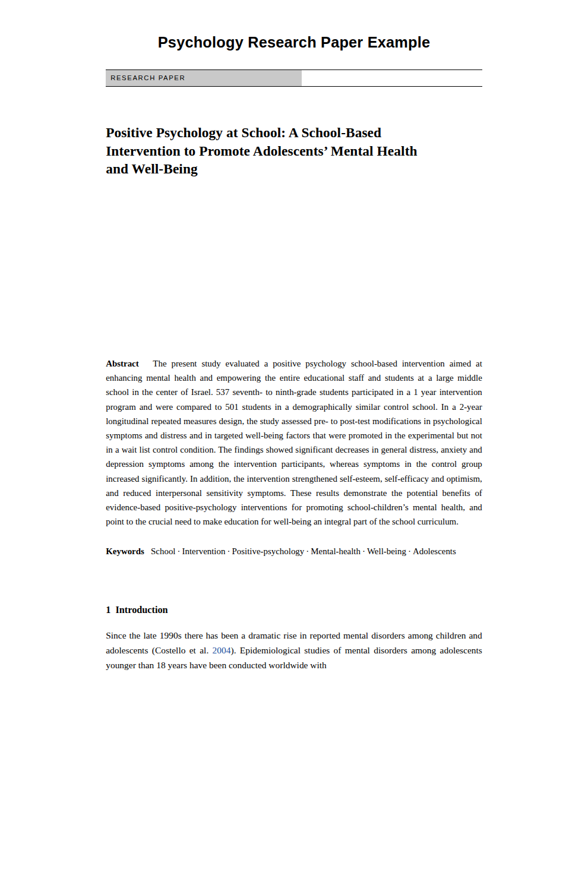Psychology Research Paper Example
RESEARCH PAPER
Positive Psychology at School: A School-Based
Intervention to Promote Adolescents’ Mental Health
and Well-Being
Abstract The present study evaluated a positive psychology school-based intervention aimed at enhancing mental health and empowering the entire educational staff and students at a large middle school in the center of Israel. 537 seventh- to ninth-grade students participated in a 1 year intervention program and were compared to 501 students in a demographically similar control school. In a 2-year longitudinal repeated measures design, the study assessed pre- to post-test modifications in psychological symptoms and distress and in targeted well-being factors that were promoted in the experimental but not in a wait list control condition. The findings showed significant decreases in general distress, anxiety and depression symptoms among the intervention participants, whereas symptoms in the control group increased significantly. In addition, the intervention strengthened self-esteem, self-efficacy and optimism, and reduced interpersonal sensitivity symptoms. These results demonstrate the potential benefits of evidence-based positive-psychology interventions for promoting school-children’s mental health, and point to the crucial need to make education for well-being an integral part of the school curriculum.
Keywords School·Intervention·Positive-psychology·Mental-health·Well-being·Adolescents
1 Introduction
Since the late 1990s there has been a dramatic rise in reported mental disorders among children and adolescents (Costello et al. 2004). Epidemiological studies of mental disorders among adolescents younger than 18 years have been conducted worldwide with